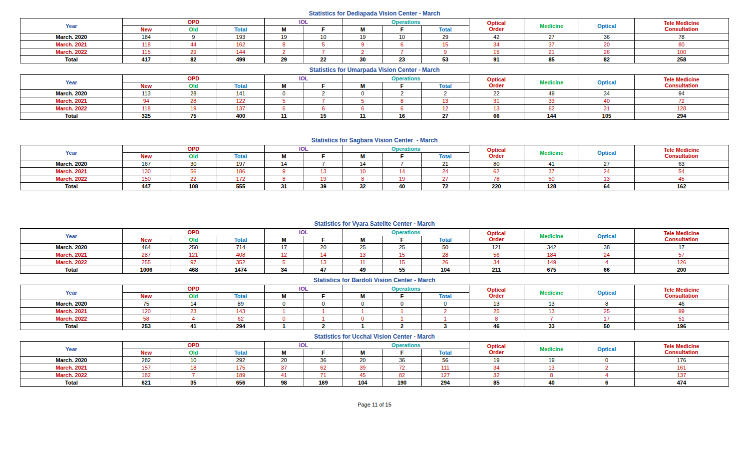Statistics for Dediapada Vision Center - March
| Year | OPD | IOL | Operations | Optical Order | Medicine | Optical | Tele Medicine Consultation |
| --- | --- | --- | --- | --- | --- | --- | --- |
| New | Old | Total | M | F | M | F | Total |
| March. 2020 | 184 | 9 | 193 | 19 | 10 | 19 | 10 | 29 | 42 | 27 | 36 | 78 |
| March. 2021 | 118 | 44 | 162 | 8 | 5 | 9 | 6 | 15 | 34 | 37 | 20 | 80 |
| March. 2022 | 115 | 29 | 144 | 2 | 7 | 2 | 7 | 9 | 15 | 21 | 26 | 100 |
| Total | 417 | 82 | 499 | 29 | 22 | 30 | 23 | 53 | 91 | 85 | 82 | 258 |
Statistics for Umarpada Vision Center - March
| Year | OPD | IOL | Operations | Optical Order | Medicine | Optical | Tele Medicine Consultation |
| --- | --- | --- | --- | --- | --- | --- | --- |
| New | Old | Total | M | F | M | F | Total |
| March. 2020 | 113 | 28 | 141 | 0 | 2 | 0 | 2 | 2 | 22 | 49 | 34 | 94 |
| March. 2021 | 94 | 28 | 122 | 5 | 7 | 5 | 8 | 13 | 31 | 33 | 40 | 72 |
| March. 2022 | 118 | 19 | 137 | 6 | 6 | 6 | 6 | 12 | 13 | 62 | 31 | 128 |
| Total | 325 | 75 | 400 | 11 | 15 | 11 | 16 | 27 | 66 | 144 | 105 | 294 |
Statistics for Sagbara Vision Center - March
| Year | OPD | IOL | Operations | Optical Order | Medicine | Optical | Tele Medicine Consultation |
| --- | --- | --- | --- | --- | --- | --- | --- |
| New | Old | Total | M | F | M | F | Total |
| March. 2020 | 167 | 30 | 197 | 14 | 7 | 14 | 7 | 21 | 80 | 41 | 27 | 63 |
| March. 2021 | 130 | 56 | 186 | 9 | 13 | 10 | 14 | 24 | 62 | 37 | 24 | 54 |
| March. 2022 | 150 | 22 | 172 | 8 | 19 | 8 | 19 | 27 | 78 | 50 | 13 | 45 |
| Total | 447 | 108 | 555 | 31 | 39 | 32 | 40 | 72 | 220 | 128 | 64 | 162 |
Statistics for Vyara Satelite Center - March
| Year | OPD | IOL | Operations | Optical Order | Medicine | Optical | Tele Medicine Consultation |
| --- | --- | --- | --- | --- | --- | --- | --- |
| New | Old | Total | M | F | M | F | Total |
| March. 2020 | 464 | 250 | 714 | 17 | 20 | 25 | 25 | 50 | 121 | 342 | 38 | 17 |
| March. 2021 | 287 | 121 | 408 | 12 | 14 | 13 | 15 | 28 | 56 | 184 | 24 | 57 |
| March. 2022 | 255 | 97 | 352 | 5 | 13 | 11 | 15 | 26 | 34 | 149 | 4 | 126 |
| Total | 1006 | 468 | 1474 | 34 | 47 | 49 | 55 | 104 | 211 | 675 | 66 | 200 |
Statistics for Bardoli Vision Center - March
| Year | OPD | IOL | Operations | Optical Order | Medicine | Optical | Tele Medicine Consultation |
| --- | --- | --- | --- | --- | --- | --- | --- |
| New | Old | Total | M | F | M | F | Total |
| March. 2020 | 75 | 14 | 89 | 0 | 0 | 0 | 0 | 0 | 13 | 13 | 8 | 46 |
| March. 2021 | 120 | 23 | 143 | 1 | 1 | 1 | 1 | 2 | 25 | 13 | 25 | 99 |
| March. 2022 | 58 | 4 | 62 | 0 | 1 | 0 | 1 | 1 | 8 | 7 | 17 | 51 |
| Total | 253 | 41 | 294 | 1 | 2 | 1 | 2 | 3 | 46 | 33 | 50 | 196 |
Statistics for Ucchal Vision Center - March
| Year | OPD | IOL | Operations | Optical Order | Medicine | Optical | Tele Medicine Consultation |
| --- | --- | --- | --- | --- | --- | --- | --- |
| New | Old | Total | M | F | M | F | Total |
| March. 2020 | 282 | 10 | 292 | 20 | 36 | 20 | 36 | 56 | 19 | 19 | 0 | 176 |
| March. 2021 | 157 | 18 | 175 | 37 | 62 | 39 | 72 | 111 | 34 | 13 | 2 | 161 |
| March. 2022 | 182 | 7 | 189 | 41 | 71 | 45 | 82 | 127 | 32 | 8 | 4 | 137 |
| Total | 621 | 35 | 656 | 98 | 169 | 104 | 190 | 294 | 85 | 40 | 6 | 474 |
Page 11 of 15